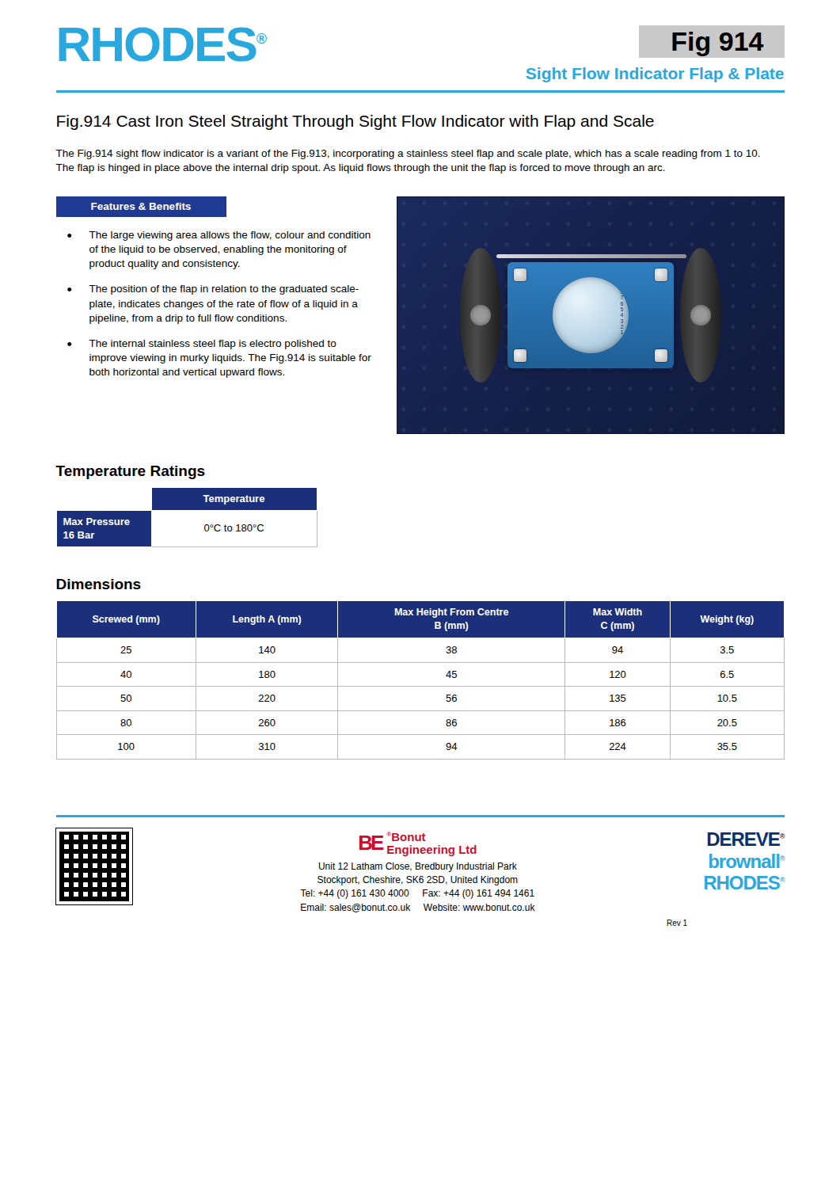RHODES®
Fig 914
Sight Flow Indicator Flap & Plate
Fig.914 Cast Iron Steel Straight Through Sight Flow Indicator with Flap and Scale
The Fig.914 sight flow indicator is a variant of the Fig.913, incorporating a stainless steel flap and scale plate, which has a scale reading from 1 to 10. The flap is hinged in place above the internal drip spout. As liquid flows through the unit the flap is forced to move through an arc.
Features & Benefits
The large viewing area allows the flow, colour and condition of the liquid to be observed, enabling the monitoring of product quality and consistency.
The position of the flap in relation to the graduated scale-plate, indicates changes of the rate of flow of a liquid in a pipeline, from a drip to full flow conditions.
The internal stainless steel flap is electro polished to improve viewing in murky liquids. The Fig.914 is suitable for both horizontal and vertical upward flows.
9
8
7
6
5
4
3
2
1
Temperature Ratings
| | Temperature |
| --- | --- |
| Max Pressure 16 Bar | 0°C to 180°C |
Dimensions
| Screwed (mm) | Length A (mm) | Max Height From Centre B (mm) | Max Width C (mm) | Weight (kg) |
| --- | --- | --- | --- | --- |
| 25 | 140 | 38 | 94 | 3.5 |
| 40 | 180 | 45 | 120 | 6.5 |
| 50 | 220 | 56 | 135 | 10.5 |
| 80 | 260 | 86 | 186 | 20.5 |
| 100 | 310 | 94 | 224 | 35.5 |
BE ®Bonut
Engineering Ltd
Unit 12 Latham Close, Bredbury Industrial Park
Stockport, Cheshire, SK6 2SD, United Kingdom
Tel: +44 (0) 161 430 4000 Fax: +44 (0) 161 494 1461
Email: sales@bonut.co.uk Website: www.bonut.co.uk
Rev 1
DEREVE®
brownall®
RHODES®